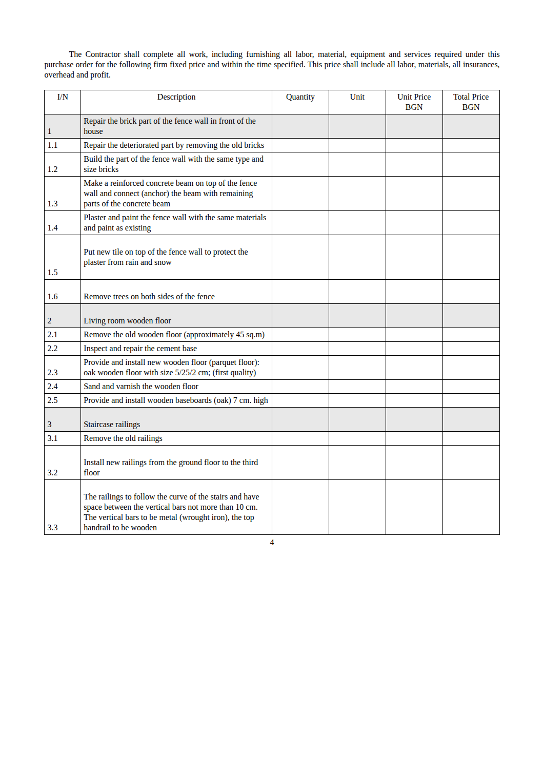The Contractor shall complete all work, including furnishing all labor, material, equipment and services required under this purchase order for the following firm fixed price and within the time specified. This price shall include all labor, materials, all insurances, overhead and profit.
| I/N | Description | Quantity | Unit | Unit Price BGN | Total Price BGN |
| --- | --- | --- | --- | --- | --- |
| 1 | Repair the brick part of the fence wall in front of the house | | | | |
| 1.1 | Repair the deteriorated part by removing the old bricks | | | | |
| 1.2 | Build the part of the fence wall with the same type and size bricks | | | | |
| 1.3 | Make a reinforced concrete beam on top of the fence wall and connect (anchor) the beam with remaining parts of the concrete beam | | | | |
| 1.4 | Plaster and paint the fence wall with the same materials and paint as existing | | | | |
| 1.5 | Put new tile on top of the fence wall to protect the plaster from rain and snow | | | | |
| 1.6 | Remove trees on both sides of the fence | | | | |
| 2 | Living room wooden floor | | | | |
| 2.1 | Remove the old wooden floor (approximately 45 sq.m) | | | | |
| 2.2 | Inspect and repair the cement base | | | | |
| 2.3 | Provide and install new wooden floor (parquet floor): oak wooden floor with size 5/25/2 cm; (first quality) | | | | |
| 2.4 | Sand and varnish the wooden floor | | | | |
| 2.5 | Provide and install wooden baseboards (oak) 7 cm. high | | | | |
| 3 | Staircase railings | | | | |
| 3.1 | Remove the old railings | | | | |
| 3.2 | Install new railings from the ground floor to the third floor | | | | |
| 3.3 | The railings to follow the curve of the stairs and have space between the vertical bars not more than 10 cm. The vertical bars to be metal (wrought iron), the top handrail to be wooden | | | | |
4